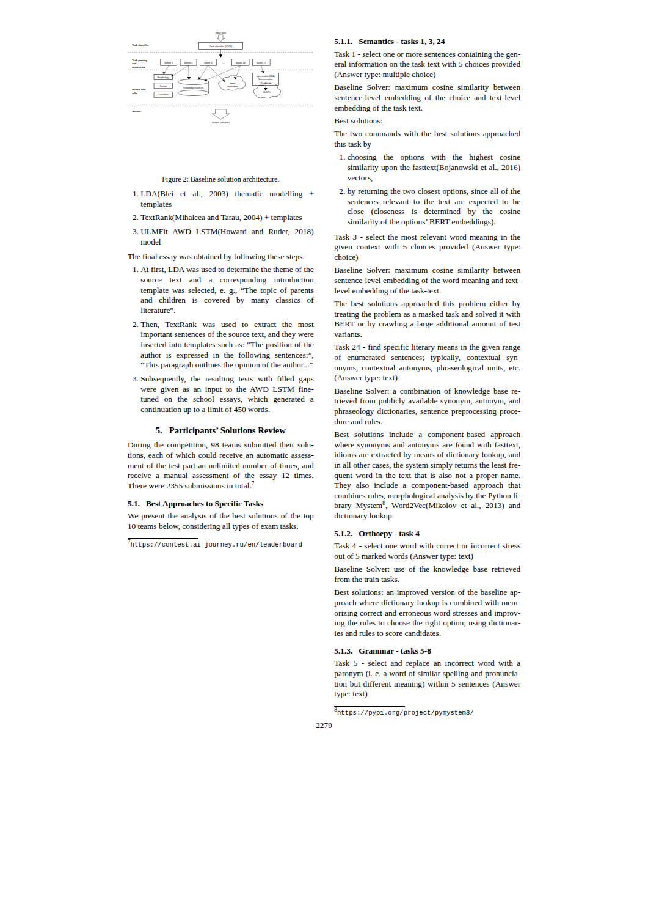Input task Task classifier Task classifier (SVM) Task parsing and processing Solver 1 Solver 2 Solver 3 ... Solver 26 Solver 27 Models and utils Morphology Syntax Classifiers Knowledge sources BERT Embedder topic models (LDA) Summarization (TextRank) ULMFit Answer Output (answer)
Figure 2: Baseline solution architecture.
LDA(Blei et al., 2003) thematic modelling + templates
TextRank(Mihalcea and Tarau, 2004) + templates
ULMFit AWD LSTM(Howard and Ruder, 2018) model
The final essay was obtained by following these steps.
At first, LDA was used to determine the theme of the source text and a corresponding introduction template was selected, e. g., “The topic of parents and children is covered by many classics of literature”.
Then, TextRank was used to extract the most important sentences of the source text, and they were inserted into templates such as: “The position of the author is expressed in the following sentences:”, “This paragraph outlines the opinion of the author...”
Subsequently, the resulting tests with filled gaps were given as an input to the AWD LSTM fine-tuned on the school essays, which generated a continuation up to a limit of 450 words.
5. Participants’ Solutions Review
During the competition, 98 teams submitted their solutions, each of which could receive an automatic assessment of the test part an unlimited number of times, and receive a manual assessment of the essay 12 times. There were 2355 submissions in total.7
5.1. Best Approaches to Specific Tasks
We present the analysis of the best solutions of the top 10 teams below, considering all types of exam tasks.
7https://contest.ai-journey.ru/en/leaderboard
5.1.1. Semantics - tasks 1, 3, 24
Task 1 - select one or more sentences containing the general information on the task text with 5 choices provided (Answer type: multiple choice)
Baseline Solver: maximum cosine similarity between sentence-level embedding of the choice and text-level embedding of the task text.
Best solutions:
The two commands with the best solutions approached this task by
choosing the options with the highest cosine similarity upon the fasttext(Bojanowski et al., 2016) vectors,
by returning the two closest options, since all of the sentences relevant to the text are expected to be close (closeness is determined by the cosine similarity of the options’ BERT embeddings).
Task 3 - select the most relevant word meaning in the given context with 5 choices provided (Answer type: choice)
Baseline Solver: maximum cosine similarity between sentence-level embedding of the word meaning and text-level embedding of the task-text.
The best solutions approached this problem either by treating the problem as a masked task and solved it with BERT or by crawling a large additional amount of test variants.
Task 24 - find specific literary means in the given range of enumerated sentences; typically, contextual synonyms, contextual antonyms, phraseological units, etc. (Answer type: text)
Baseline Solver: a combination of knowledge base retrieved from publicly available synonym, antonym, and phraseology dictionaries, sentence preprocessing procedure and rules.
Best solutions include a component-based approach where synonyms and antonyms are found with fasttext, idioms are extracted by means of dictionary lookup, and in all other cases, the system simply returns the least frequent word in the text that is also not a proper name. They also include a component-based approach that combines rules, morphological analysis by the Python library Mystem8, Word2Vec(Mikolov et al., 2013) and dictionary lookup.
5.1.2. Orthoepy - task 4
Task 4 - select one word with correct or incorrect stress out of 5 marked words (Answer type: text)
Baseline Solver: use of the knowledge base retrieved from the train tasks.
Best solutions: an improved version of the baseline approach where dictionary lookup is combined with memorizing correct and erroneous word stresses and improving the rules to choose the right option; using dictionaries and rules to score candidates.
5.1.3. Grammar - tasks 5-8
Task 5 - select and replace an incorrect word with a paronym (i. e. a word of similar spelling and pronunciation but different meaning) within 5 sentences (Answer type: text)
8https://pypi.org/project/pymystem3/
2279